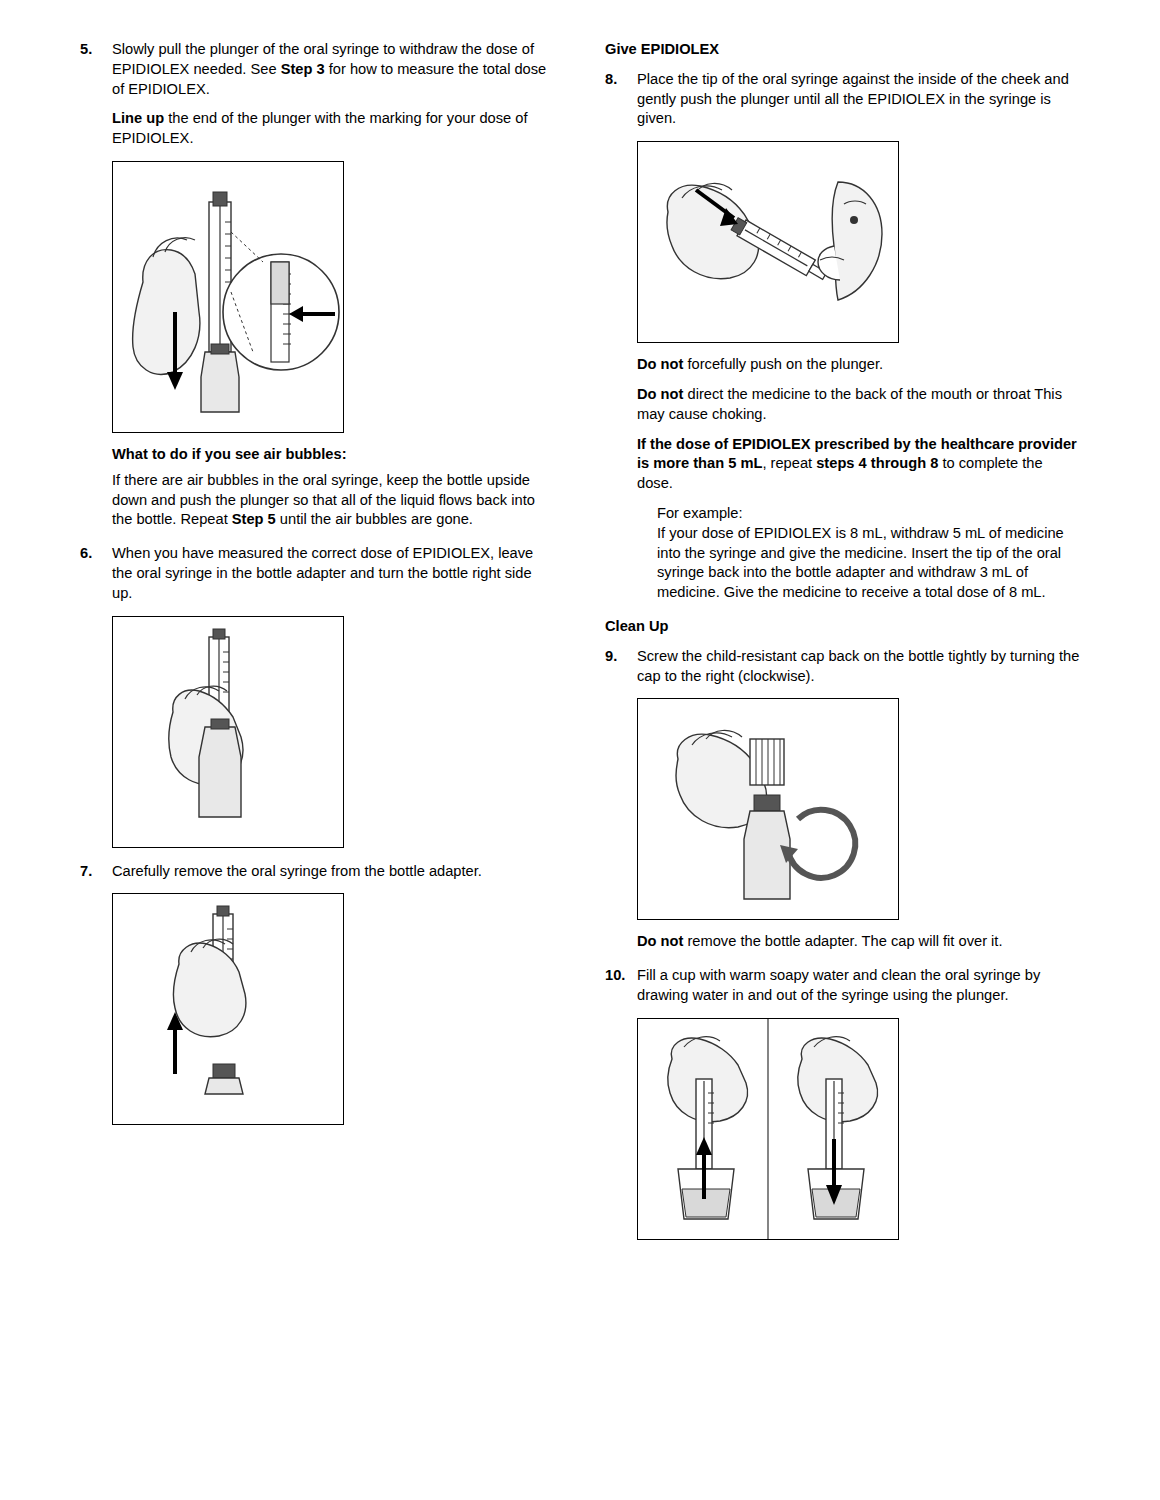5. Slowly pull the plunger of the oral syringe to withdraw the dose of EPIDIOLEX needed. See Step 3 for how to measure the total dose of EPIDIOLEX.
Line up the end of the plunger with the marking for your dose of EPIDIOLEX.
What to do if you see air bubbles:
If there are air bubbles in the oral syringe, keep the bottle upside down and push the plunger so that all of the liquid flows back into the bottle. Repeat Step 5 until the air bubbles are gone.
6. When you have measured the correct dose of EPIDIOLEX, leave the oral syringe in the bottle adapter and turn the bottle right side up.
7. Carefully remove the oral syringe from the bottle adapter.
Give EPIDIOLEX
8. Place the tip of the oral syringe against the inside of the cheek and gently push the plunger until all the EPIDIOLEX in the syringe is given.
Do not forcefully push on the plunger.
Do not direct the medicine to the back of the mouth or throat This may cause choking.
If the dose of EPIDIOLEX prescribed by the healthcare provider is more than 5 mL, repeat steps 4 through 8 to complete the dose.
For example:
If your dose of EPIDIOLEX is 8 mL, withdraw 5 mL of medicine into the syringe and give the medicine. Insert the tip of the oral syringe back into the bottle adapter and withdraw 3 mL of medicine. Give the medicine to receive a total dose of 8 mL.
Clean Up
9. Screw the child-resistant cap back on the bottle tightly by turning the cap to the right (clockwise).
Do not remove the bottle adapter. The cap will fit over it.
10. Fill a cup with warm soapy water and clean the oral syringe by drawing water in and out of the syringe using the plunger.